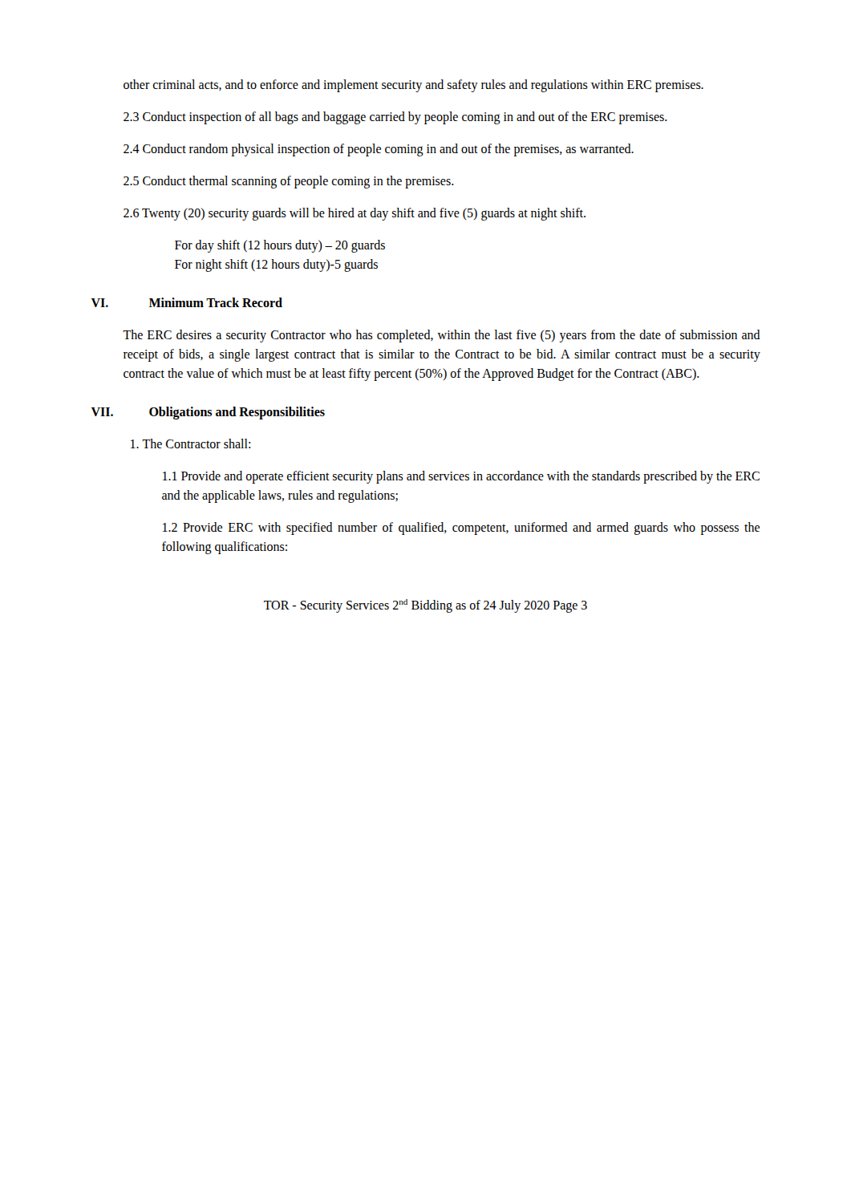other criminal acts, and to enforce and implement security and safety rules and regulations within ERC premises.
2.3 Conduct inspection of all bags and baggage carried by people coming in and out of the ERC premises.
2.4 Conduct random physical inspection of people coming in and out of the premises, as warranted.
2.5 Conduct thermal scanning of people coming in the premises.
2.6 Twenty (20) security guards will be hired at day shift and five (5) guards at night shift.
For day shift (12 hours duty) – 20 guards
For night shift (12 hours duty)-5 guards
VI. Minimum Track Record
The ERC desires a security Contractor who has completed, within the last five (5) years from the date of submission and receipt of bids, a single largest contract that is similar to the Contract to be bid. A similar contract must be a security contract the value of which must be at least fifty percent (50%) of the Approved Budget for the Contract (ABC).
VII. Obligations and Responsibilities
The Contractor shall:
1.1 Provide and operate efficient security plans and services in accordance with the standards prescribed by the ERC and the applicable laws, rules and regulations;
1.2 Provide ERC with specified number of qualified, competent, uniformed and armed guards who possess the following qualifications:
TOR - Security Services 2nd Bidding as of 24 July 2020 Page 3